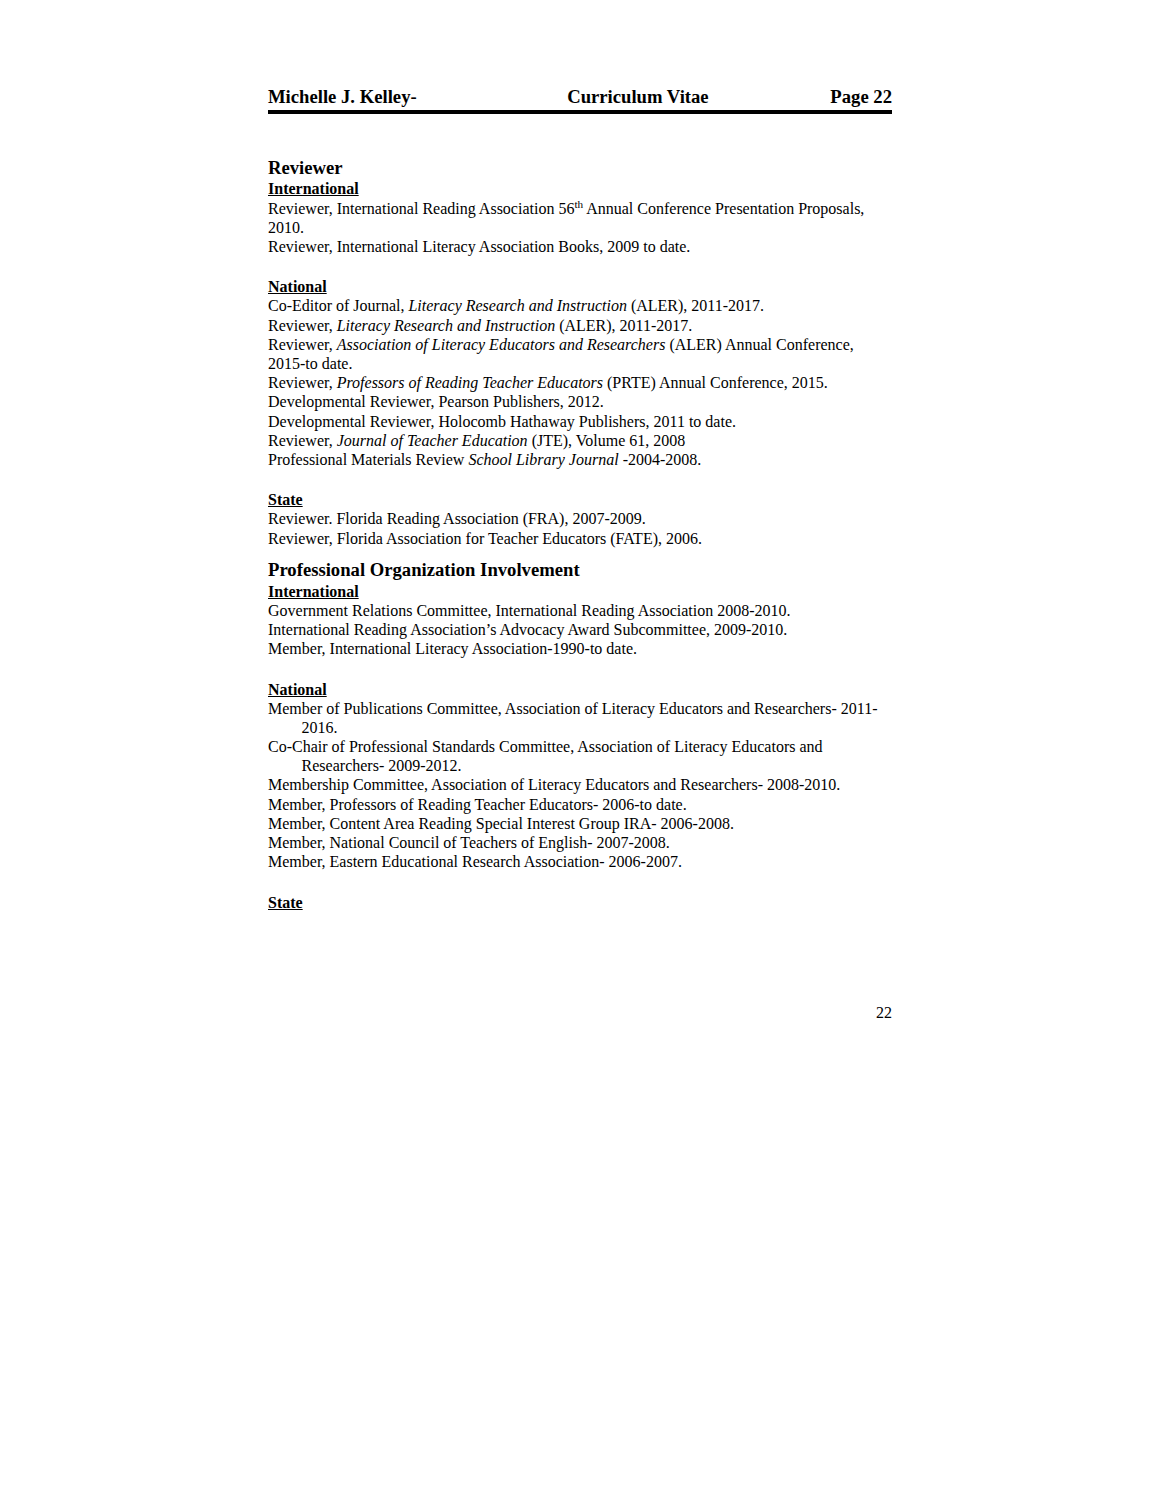Michelle J. Kelley- Curriculum Vitae Page 22
Reviewer
International
Reviewer, International Reading Association 56th Annual Conference Presentation Proposals, 2010.
Reviewer, International Literacy Association Books, 2009 to date.
National
Co-Editor of Journal, Literacy Research and Instruction (ALER), 2011-2017.
Reviewer, Literacy Research and Instruction (ALER), 2011-2017.
Reviewer, Association of Literacy Educators and Researchers (ALER) Annual Conference, 2015-to date.
Reviewer, Professors of Reading Teacher Educators (PRTE) Annual Conference, 2015.
Developmental Reviewer, Pearson Publishers, 2012.
Developmental Reviewer, Holocomb Hathaway Publishers, 2011 to date.
Reviewer, Journal of Teacher Education (JTE), Volume 61, 2008
Professional Materials Review School Library Journal -2004-2008.
State
Reviewer. Florida Reading Association (FRA), 2007-2009.
Reviewer, Florida Association for Teacher Educators (FATE), 2006.
Professional Organization Involvement
International
Government Relations Committee, International Reading Association 2008-2010.
International Reading Association’s Advocacy Award Subcommittee, 2009-2010.
Member, International Literacy Association-1990-to date.
National
Member of Publications Committee, Association of Literacy Educators and Researchers- 2011-2016.
Co-Chair of Professional Standards Committee, Association of Literacy Educators and Researchers- 2009-2012.
Membership Committee, Association of Literacy Educators and Researchers- 2008-2010.
Member, Professors of Reading Teacher Educators- 2006-to date.
Member, Content Area Reading Special Interest Group IRA- 2006-2008.
Member, National Council of Teachers of English- 2007-2008.
Member, Eastern Educational Research Association- 2006-2007.
State
22